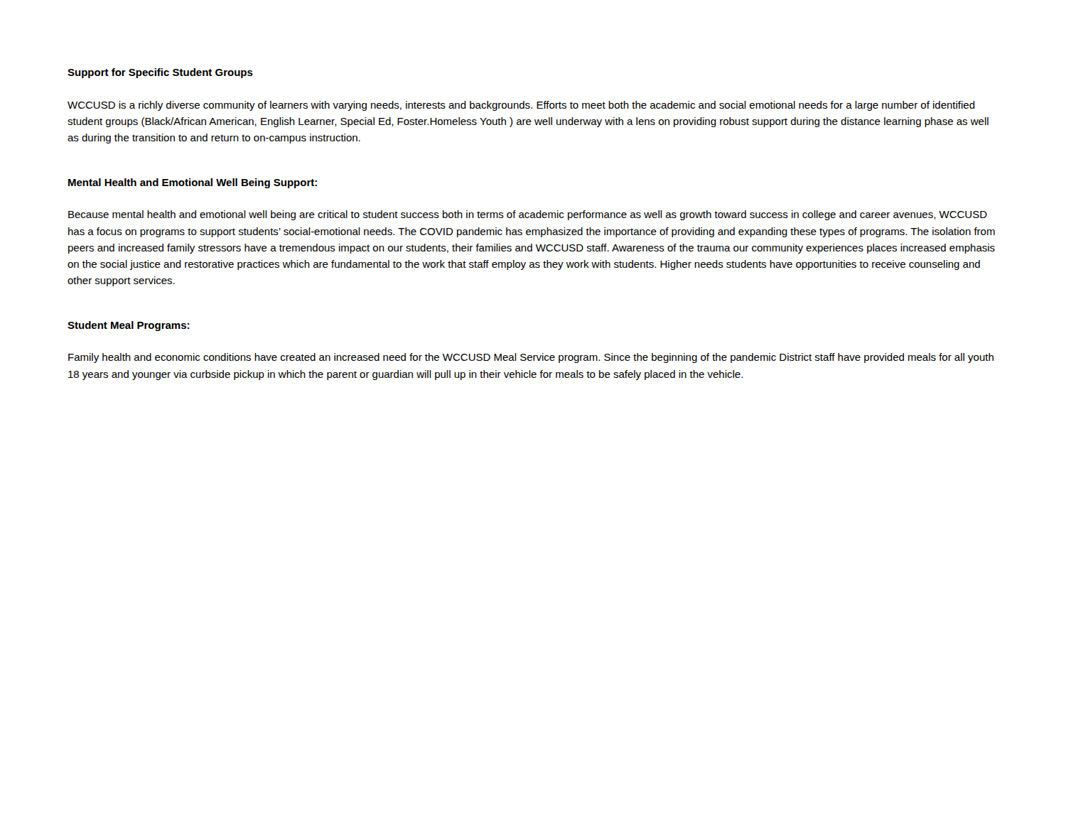Support for Specific Student Groups
WCCUSD is a richly diverse community of learners with varying needs, interests and backgrounds. Efforts to meet both the academic and social emotional needs for a large number of identified student groups (Black/African American, English Learner, Special Ed, Foster.Homeless Youth ) are well underway with a lens on providing robust support during the distance learning phase as well as during the transition to and return to on-campus instruction.
Mental Health and Emotional Well Being Support:
Because mental health and emotional well being are critical to student success both in terms of academic performance as well as growth toward success in college and career avenues, WCCUSD has a focus on programs to support students’ social-emotional needs. The COVID pandemic has emphasized the importance of providing and expanding these types of programs. The isolation from peers and increased family stressors have a tremendous impact on our students, their families and WCCUSD staff. Awareness of the trauma our community experiences places increased emphasis on the social justice and restorative practices which are fundamental to the work that staff employ as they work with students. Higher needs students have opportunities to receive counseling and other support services.
Student Meal Programs:
Family health and economic conditions have created an increased need for the WCCUSD Meal Service program. Since the beginning of the pandemic District staff have provided meals for all youth 18 years and younger via curbside pickup in which the parent or guardian will pull up in their vehicle for meals to be safely placed in the vehicle.